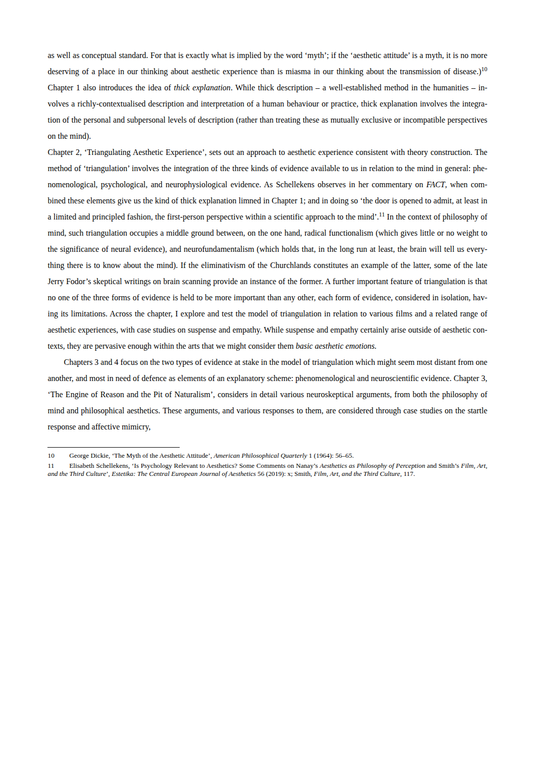as well as conceptual standard. For that is exactly what is implied by the word ‘myth’; if the ‘aesthetic attitude’ is a myth, it is no more deserving of a place in our thinking about aesthetic experience than is miasma in our thinking about the transmission of disease.)10 Chapter 1 also introduces the idea of thick explanation. While thick description – a well-established method in the humanities – involves a richly-contextualised description and interpretation of a human behaviour or practice, thick explanation involves the integration of the personal and subpersonal levels of description (rather than treating these as mutually exclusive or incompatible perspectives on the mind).
Chapter 2, ‘Triangulating Aesthetic Experience’, sets out an approach to aesthetic experience consistent with theory construction. The method of ‘triangulation’ involves the integration of the three kinds of evidence available to us in relation to the mind in general: phenomenological, psychological, and neurophysiological evidence. As Schellekens observes in her commentary on FACT, when combined these elements give us the kind of thick explanation limned in Chapter 1; and in doing so ‘the door is opened to admit, at least in a limited and principled fashion, the first-person perspective within a scientific approach to the mind’.11 In the context of philosophy of mind, such triangulation occupies a middle ground between, on the one hand, radical functionalism (which gives little or no weight to the significance of neural evidence), and neurofundamentalism (which holds that, in the long run at least, the brain will tell us everything there is to know about the mind). If the eliminativism of the Churchlands constitutes an example of the latter, some of the late Jerry Fodor’s skeptical writings on brain scanning provide an instance of the former. A further important feature of triangulation is that no one of the three forms of evidence is held to be more important than any other, each form of evidence, considered in isolation, having its limitations. Across the chapter, I explore and test the model of triangulation in relation to various films and a related range of aesthetic experiences, with case studies on suspense and empathy. While suspense and empathy certainly arise outside of aesthetic contexts, they are pervasive enough within the arts that we might consider them basic aesthetic emotions.
Chapters 3 and 4 focus on the two types of evidence at stake in the model of triangulation which might seem most distant from one another, and most in need of defence as elements of an explanatory scheme: phenomenological and neuroscientific evidence. Chapter 3, ‘The Engine of Reason and the Pit of Naturalism’, considers in detail various neuroskeptical arguments, from both the philosophy of mind and philosophical aesthetics. These arguments, and various responses to them, are considered through case studies on the startle response and affective mimicry,
10 George Dickie, ‘The Myth of the Aesthetic Attitude’, American Philosophical Quarterly 1 (1964): 56–65.
11 Elisabeth Schellekens, ‘Is Psychology Relevant to Aesthetics? Some Comments on Nanay’s Aesthetics as Philosophy of Perception and Smith’s Film, Art, and the Third Culture’, Estetika: The Central European Journal of Aesthetics 56 (2019): x; Smith, Film, Art, and the Third Culture, 117.